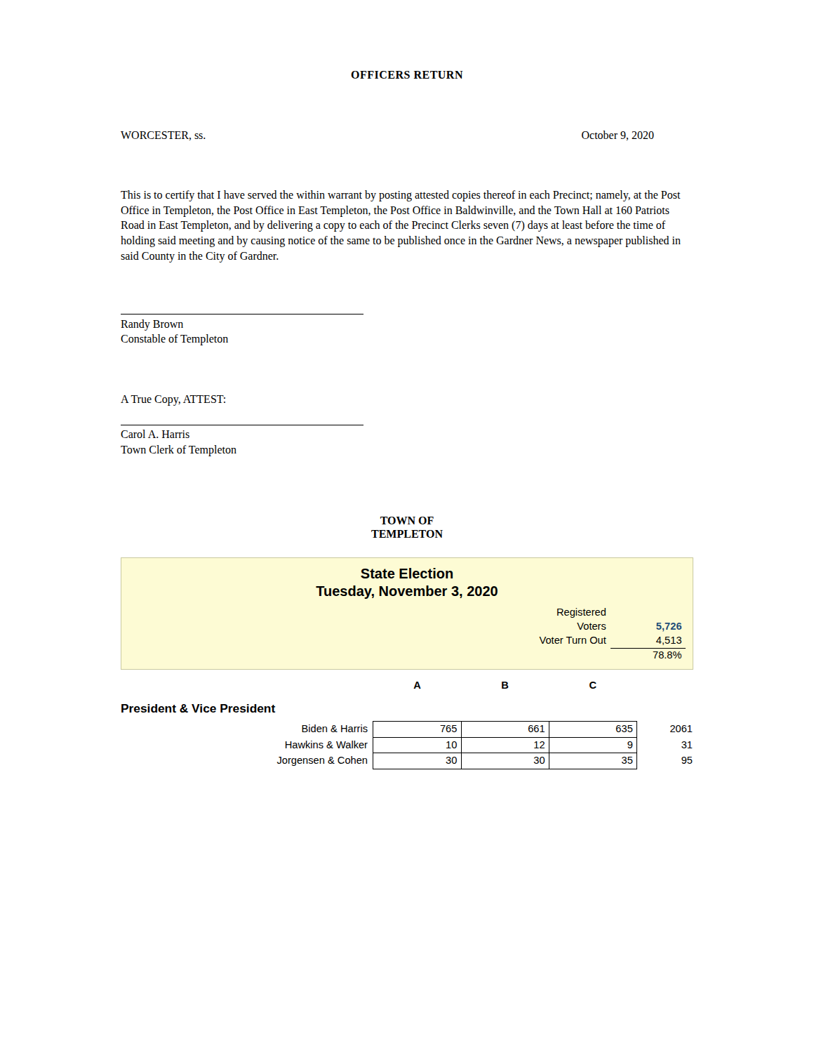OFFICERS RETURN
WORCESTER, ss.
October 9, 2020
This is to certify that I have served the within warrant by posting attested copies thereof in each Precinct; namely, at the Post Office in Templeton, the Post Office in East Templeton, the Post Office in Baldwinville, and the Town Hall at 160 Patriots Road in East Templeton, and by delivering a copy to each of the Precinct Clerks seven (7) days at least before the time of holding said meeting and by causing notice of the same to be published once in the Gardner News, a newspaper published in said County in the City of Gardner.
Randy Brown
Constable of Templeton
A True Copy, ATTEST:
Carol A. Harris
Town Clerk of Templeton
TOWN OF
TEMPLETON
State Election
Tuesday, November 3, 2020
| Registered Voters | 5,726 |
| Voter Turn Out | 4,513 |
| | 78.8% |
| | A | B | C | |
| --- | --- | --- | --- | --- |
| President & Vice President |
| Biden & Harris | 765 | 661 | 635 | 2061 |
| Hawkins & Walker | 10 | 12 | 9 | 31 |
| Jorgensen & Cohen | 30 | 30 | 35 | 95 |